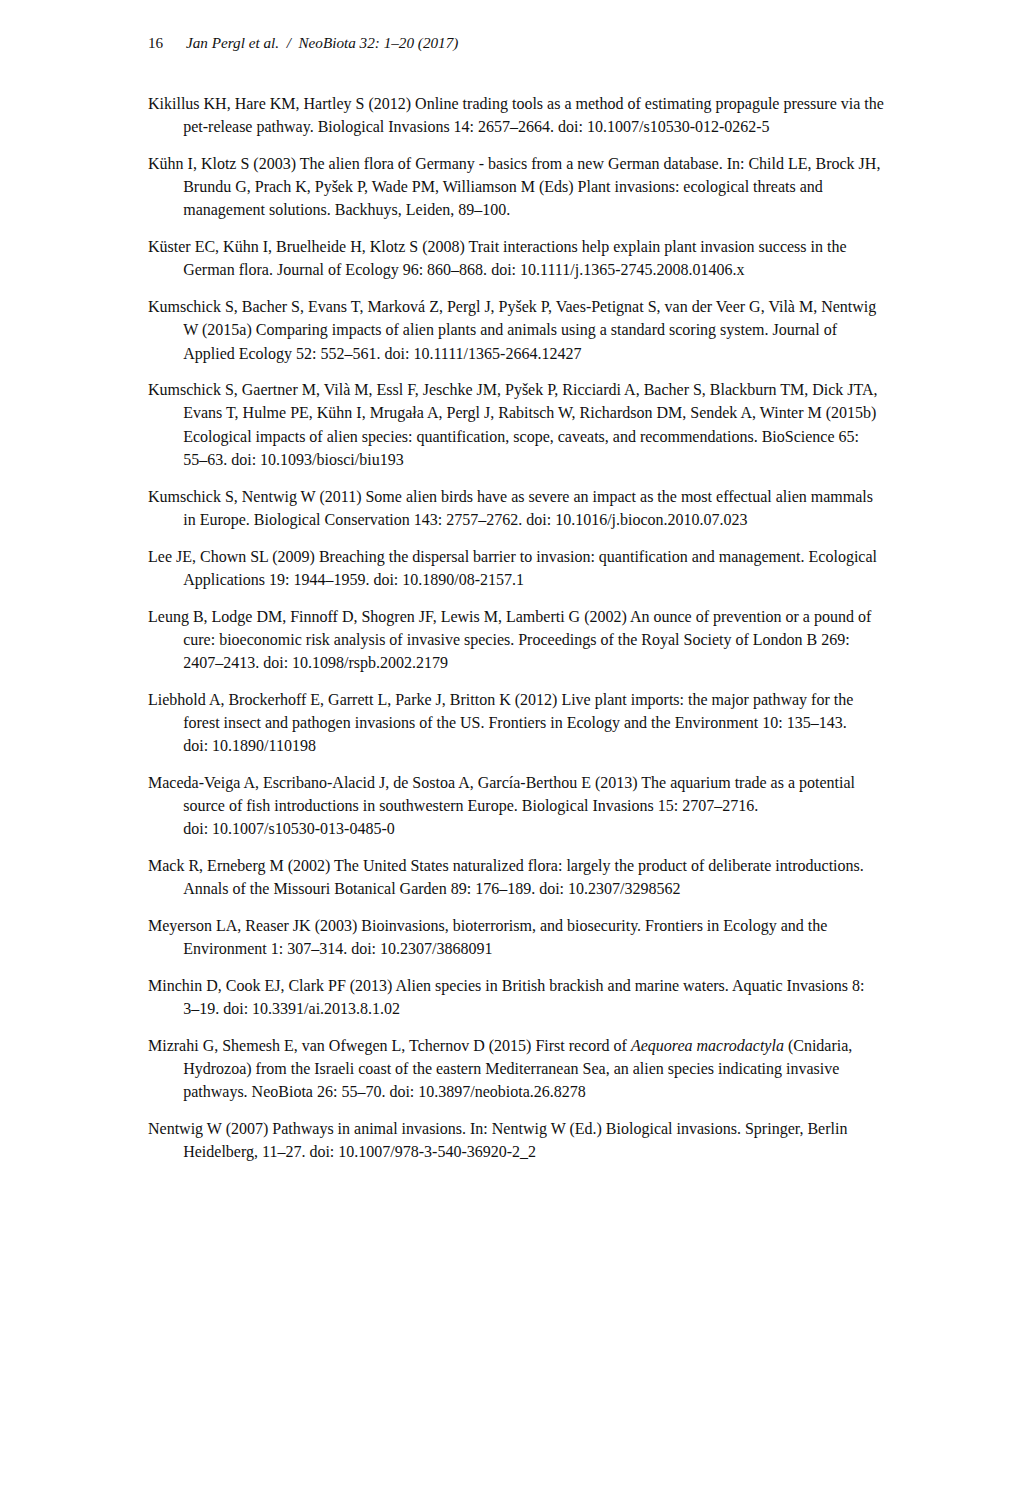16 Jan Pergl et al. / NeoBiota 32: 1–20 (2017)
Kikillus KH, Hare KM, Hartley S (2012) Online trading tools as a method of estimating propagule pressure via the pet-release pathway. Biological Invasions 14: 2657–2664. doi: 10.1007/s10530-012-0262-5
Kühn I, Klotz S (2003) The alien flora of Germany - basics from a new German database. In: Child LE, Brock JH, Brundu G, Prach K, Pyšek P, Wade PM, Williamson M (Eds) Plant invasions: ecological threats and management solutions. Backhuys, Leiden, 89–100.
Küster EC, Kühn I, Bruelheide H, Klotz S (2008) Trait interactions help explain plant invasion success in the German flora. Journal of Ecology 96: 860–868. doi: 10.1111/j.1365-2745.2008.01406.x
Kumschick S, Bacher S, Evans T, Marková Z, Pergl J, Pyšek P, Vaes-Petignat S, van der Veer G, Vilà M, Nentwig W (2015a) Comparing impacts of alien plants and animals using a standard scoring system. Journal of Applied Ecology 52: 552–561. doi: 10.1111/1365-2664.12427
Kumschick S, Gaertner M, Vilà M, Essl F, Jeschke JM, Pyšek P, Ricciardi A, Bacher S, Blackburn TM, Dick JTA, Evans T, Hulme PE, Kühn I, Mrugała A, Pergl J, Rabitsch W, Richardson DM, Sendek A, Winter M (2015b) Ecological impacts of alien species: quantification, scope, caveats, and recommendations. BioScience 65: 55–63. doi: 10.1093/biosci/biu193
Kumschick S, Nentwig W (2011) Some alien birds have as severe an impact as the most effectual alien mammals in Europe. Biological Conservation 143: 2757–2762. doi: 10.1016/j.biocon.2010.07.023
Lee JE, Chown SL (2009) Breaching the dispersal barrier to invasion: quantification and management. Ecological Applications 19: 1944–1959. doi: 10.1890/08-2157.1
Leung B, Lodge DM, Finnoff D, Shogren JF, Lewis M, Lamberti G (2002) An ounce of prevention or a pound of cure: bioeconomic risk analysis of invasive species. Proceedings of the Royal Society of London B 269: 2407–2413. doi: 10.1098/rspb.2002.2179
Liebhold A, Brockerhoff E, Garrett L, Parke J, Britton K (2012) Live plant imports: the major pathway for the forest insect and pathogen invasions of the US. Frontiers in Ecology and the Environment 10: 135–143. doi: 10.1890/110198
Maceda-Veiga A, Escribano-Alacid J, de Sostoa A, García-Berthou E (2013) The aquarium trade as a potential source of fish introductions in southwestern Europe. Biological Invasions 15: 2707–2716. doi: 10.1007/s10530-013-0485-0
Mack R, Erneberg M (2002) The United States naturalized flora: largely the product of deliberate introductions. Annals of the Missouri Botanical Garden 89: 176–189. doi: 10.2307/3298562
Meyerson LA, Reaser JK (2003) Bioinvasions, bioterrorism, and biosecurity. Frontiers in Ecology and the Environment 1: 307–314. doi: 10.2307/3868091
Minchin D, Cook EJ, Clark PF (2013) Alien species in British brackish and marine waters. Aquatic Invasions 8: 3–19. doi: 10.3391/ai.2013.8.1.02
Mizrahi G, Shemesh E, van Ofwegen L, Tchernov D (2015) First record of Aequorea macrodactyla (Cnidaria, Hydrozoa) from the Israeli coast of the eastern Mediterranean Sea, an alien species indicating invasive pathways. NeoBiota 26: 55–70. doi: 10.3897/neobiota.26.8278
Nentwig W (2007) Pathways in animal invasions. In: Nentwig W (Ed.) Biological invasions. Springer, Berlin Heidelberg, 11–27. doi: 10.1007/978-3-540-36920-2_2